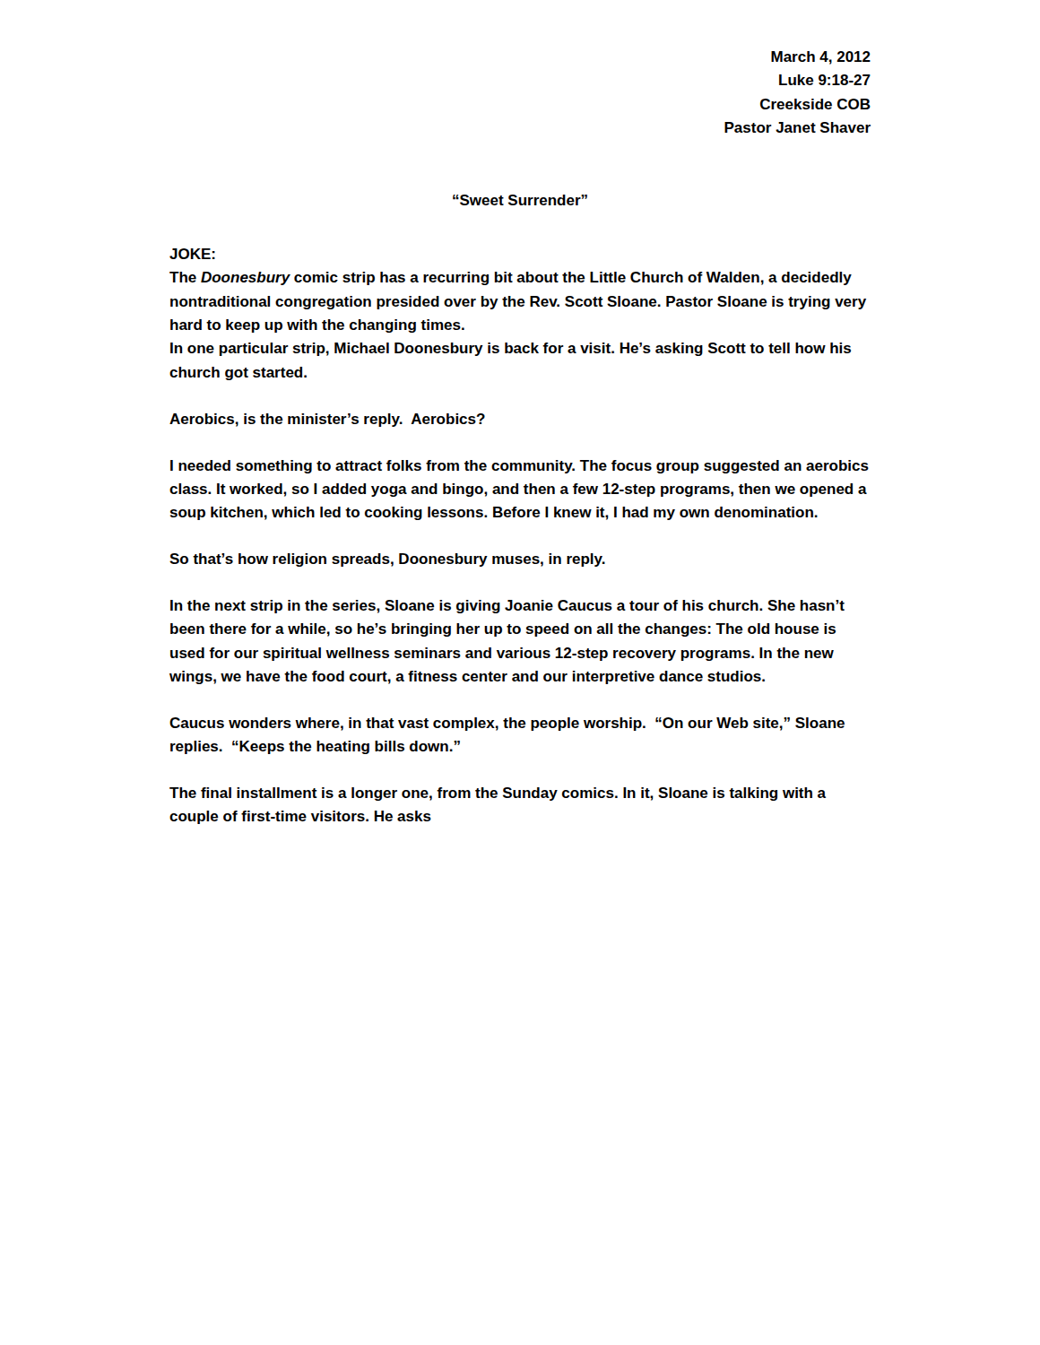March 4, 2012
Luke 9:18-27
Creekside COB
Pastor Janet Shaver
“Sweet Surrender”
JOKE:
The Doonesbury comic strip has a recurring bit about the Little Church of Walden, a decidedly nontraditional congregation presided over by the Rev. Scott Sloane. Pastor Sloane is trying very hard to keep up with the changing times.
In one particular strip, Michael Doonesbury is back for a visit. He’s asking Scott to tell how his church got started.
Aerobics, is the minister’s reply. Aerobics?
I needed something to attract folks from the community. The focus group suggested an aerobics class. It worked, so I added yoga and bingo, and then a few 12-step programs, then we opened a soup kitchen, which led to cooking lessons. Before I knew it, I had my own denomination.
So that’s how religion spreads, Doonesbury muses, in reply.
In the next strip in the series, Sloane is giving Joanie Caucus a tour of his church. She hasn’t been there for a while, so he’s bringing her up to speed on all the changes: The old house is used for our spiritual wellness seminars and various 12-step recovery programs. In the new wings, we have the food court, a fitness center and our interpretive dance studios.
Caucus wonders where, in that vast complex, the people worship. “On our Web site,” Sloane replies. “Keeps the heating bills down.”
The final installment is a longer one, from the Sunday comics. In it, Sloane is talking with a couple of first-time visitors. He asks